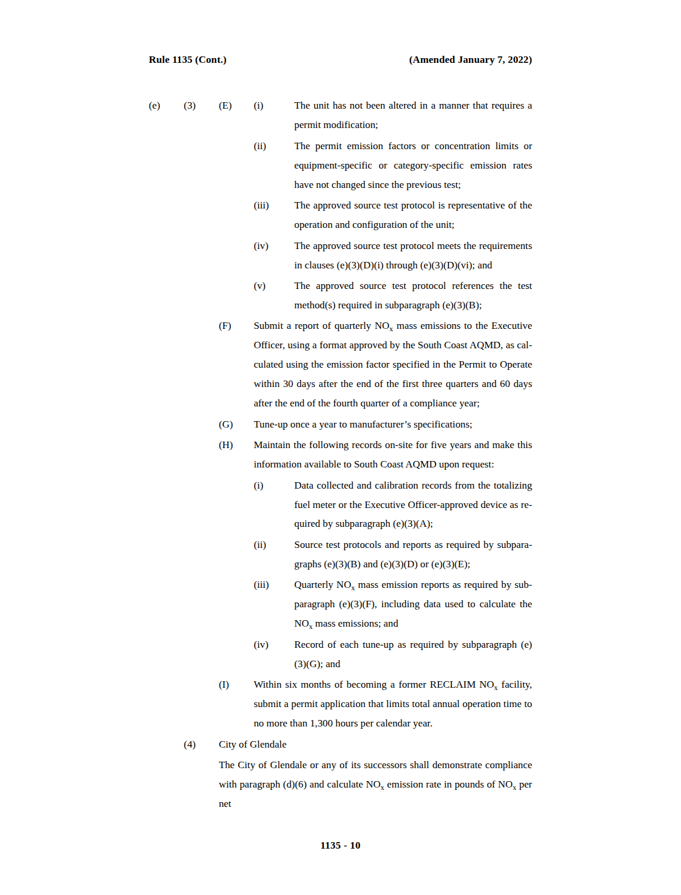Rule 1135 (Cont.)
(Amended January 7, 2022)
(e)
(3)
(E)
(i)
The unit has not been altered in a manner that requires a permit modification;
(ii)
The permit emission factors or concentration limits or equipment-specific or category-specific emission rates have not changed since the previous test;
(iii)
The approved source test protocol is representative of the operation and configuration of the unit;
(iv)
The approved source test protocol meets the requirements in clauses (e)(3)(D)(i) through (e)(3)(D)(vi); and
(v)
The approved source test protocol references the test method(s) required in subparagraph (e)(3)(B);
(F)
Submit a report of quarterly NOx mass emissions to the Executive Officer, using a format approved by the South Coast AQMD, as calculated using the emission factor specified in the Permit to Operate within 30 days after the end of the first three quarters and 60 days after the end of the fourth quarter of a compliance year;
(G)
Tune-up once a year to manufacturer’s specifications;
(H)
Maintain the following records on-site for five years and make this information available to South Coast AQMD upon request:
(i)
Data collected and calibration records from the totalizing fuel meter or the Executive Officer-approved device as required by subparagraph (e)(3)(A);
(ii)
Source test protocols and reports as required by subparagraphs (e)(3)(B) and (e)(3)(D) or (e)(3)(E);
(iii)
Quarterly NOx mass emission reports as required by subparagraph (e)(3)(F), including data used to calculate the NOx mass emissions; and
(iv)
Record of each tune-up as required by subparagraph (e)(3)(G); and
(I)
Within six months of becoming a former RECLAIM NOx facility, submit a permit application that limits total annual operation time to no more than 1,300 hours per calendar year.
(4)
City of Glendale
The City of Glendale or any of its successors shall demonstrate compliance with paragraph (d)(6) and calculate NOx emission rate in pounds of NOx per net
1135 - 10